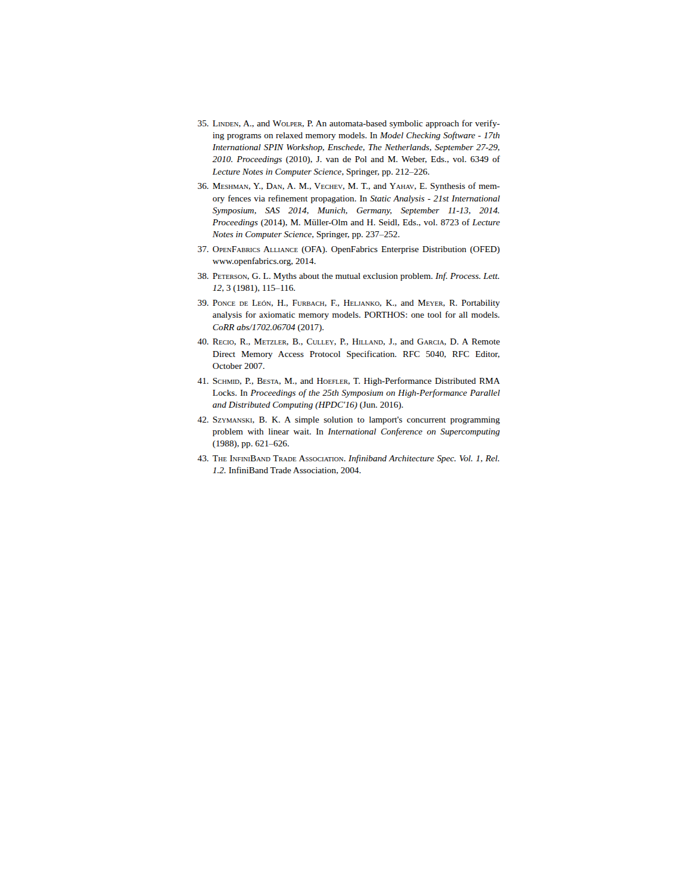35. Linden, A., and Wolper, P. An automata-based symbolic approach for verifying programs on relaxed memory models. In Model Checking Software - 17th International SPIN Workshop, Enschede, The Netherlands, September 27-29, 2010. Proceedings (2010), J. van de Pol and M. Weber, Eds., vol. 6349 of Lecture Notes in Computer Science, Springer, pp. 212–226.
36. Meshman, Y., Dan, A. M., Vechev, M. T., and Yahav, E. Synthesis of memory fences via refinement propagation. In Static Analysis - 21st International Symposium, SAS 2014, Munich, Germany, September 11-13, 2014. Proceedings (2014), M. Müller-Olm and H. Seidl, Eds., vol. 8723 of Lecture Notes in Computer Science, Springer, pp. 237–252.
37. OpenFabrics Alliance (OFA). OpenFabrics Enterprise Distribution (OFED) www.openfabrics.org, 2014.
38. Peterson, G. L. Myths about the mutual exclusion problem. Inf. Process. Lett. 12, 3 (1981), 115–116.
39. Ponce de León, H., Furbach, F., Heljanko, K., and Meyer, R. Portability analysis for axiomatic memory models. PORTHOS: one tool for all models. CoRR abs/1702.06704 (2017).
40. Recio, R., Metzler, B., Culley, P., Hilland, J., and Garcia, D. A Remote Direct Memory Access Protocol Specification. RFC 5040, RFC Editor, October 2007.
41. Schmid, P., Besta, M., and Hoefler, T. High-Performance Distributed RMA Locks. In Proceedings of the 25th Symposium on High-Performance Parallel and Distributed Computing (HPDC'16) (Jun. 2016).
42. Szymanski, B. K. A simple solution to lamport's concurrent programming problem with linear wait. In International Conference on Supercomputing (1988), pp. 621–626.
43. The InfiniBand Trade Association. Infiniband Architecture Spec. Vol. 1, Rel. 1.2. InfiniBand Trade Association, 2004.